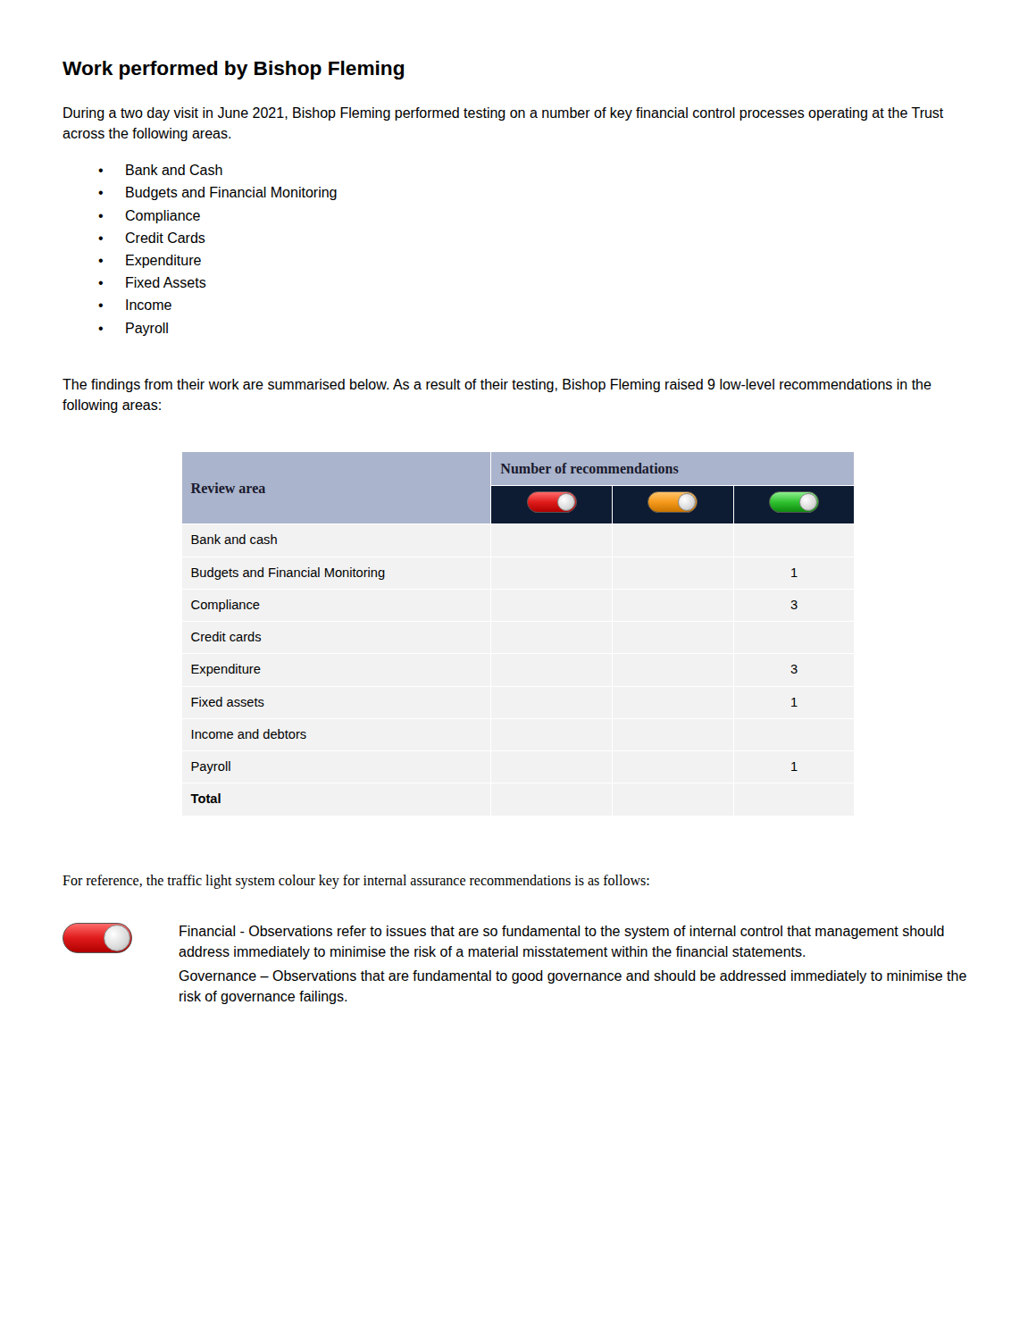Work performed by Bishop Fleming
During a two day visit in June 2021, Bishop Fleming performed testing on a number of key financial control processes operating at the Trust across the following areas.
Bank and Cash
Budgets and Financial Monitoring
Compliance
Credit Cards
Expenditure
Fixed Assets
Income
Payroll
The findings from their work are summarised below. As a result of their testing, Bishop Fleming raised 9 low-level recommendations in the following areas:
| Review area | Number of recommendations |
| --- | --- |
| Bank and cash | | | |
| Budgets and Financial Monitoring | | | 1 |
| Compliance | | | 3 |
| Credit cards | | | |
| Expenditure | | | 3 |
| Fixed assets | | | 1 |
| Income and debtors | | | |
| Payroll | | | 1 |
| Total | | | |
For reference, the traffic light system colour key for internal assurance recommendations is as follows:
Financial - Observations refer to issues that are so fundamental to the system of internal control that management should address immediately to minimise the risk of a material misstatement within the financial statements.
Governance – Observations that are fundamental to good governance and should be addressed immediately to minimise the risk of governance failings.